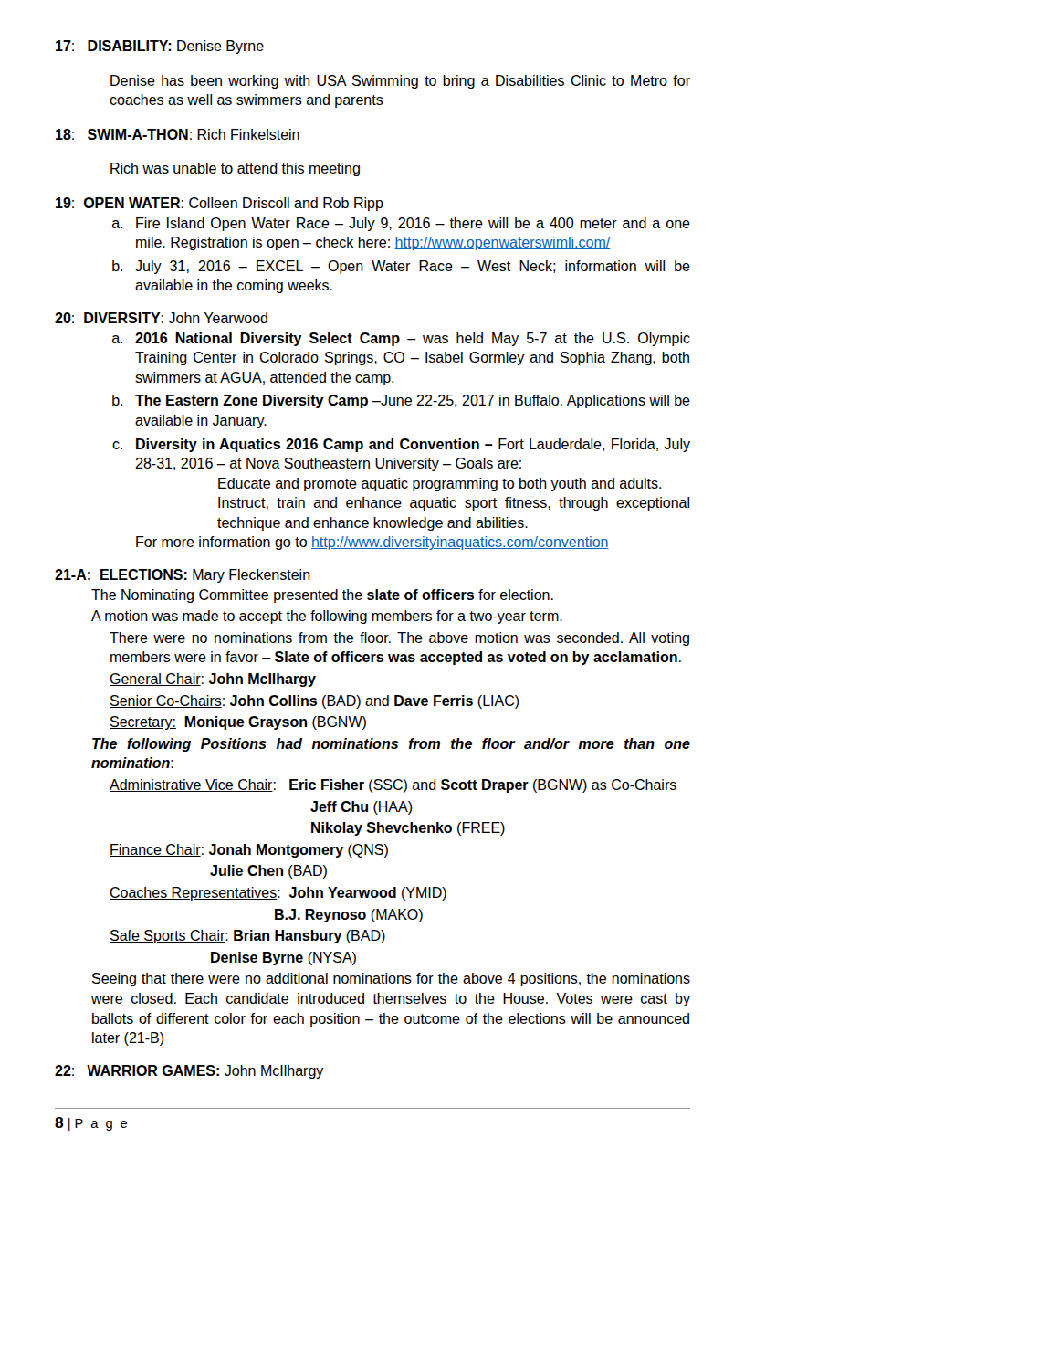17: DISABILITY: Denise Byrne
Denise has been working with USA Swimming to bring a Disabilities Clinic to Metro for coaches as well as swimmers and parents
18: SWIM-A-THON: Rich Finkelstein
Rich was unable to attend this meeting
19: OPEN WATER: Colleen Driscoll and Rob Ripp
Fire Island Open Water Race – July 9, 2016 – there will be a 400 meter and a one mile. Registration is open – check here: http://www.openwaterswimli.com/
July 31, 2016 – EXCEL – Open Water Race – West Neck; information will be available in the coming weeks.
20: DIVERSITY: John Yearwood
2016 National Diversity Select Camp – was held May 5-7 at the U.S. Olympic Training Center in Colorado Springs, CO – Isabel Gormley and Sophia Zhang, both swimmers at AGUA, attended the camp.
The Eastern Zone Diversity Camp –June 22-25, 2017 in Buffalo. Applications will be available in January.
Diversity in Aquatics 2016 Camp and Convention – Fort Lauderdale, Florida, July 28-31, 2016 – at Nova Southeastern University – Goals are:
Educate and promote aquatic programming to both youth and adults.
Instruct, train and enhance aquatic sport fitness, through exceptional technique and enhance knowledge and abilities.
For more information go to http://www.diversityinaquatics.com/convention
21-A: ELECTIONS: Mary Fleckenstein
The Nominating Committee presented the slate of officers for election.
A motion was made to accept the following members for a two-year term.
There were no nominations from the floor. The above motion was seconded. All voting members were in favor – Slate of officers was accepted as voted on by acclamation.
General Chair: John McIlhargy
Senior Co-Chairs: John Collins (BAD) and Dave Ferris (LIAC)
Secretary: Monique Grayson (BGNW)
The following Positions had nominations from the floor and/or more than one nomination:
Administrative Vice Chair: Eric Fisher (SSC) and Scott Draper (BGNW) as Co-Chairs
Jeff Chu (HAA)
Nikolay Shevchenko (FREE)
Finance Chair: Jonah Montgomery (QNS)
Julie Chen (BAD)
Coaches Representatives: John Yearwood (YMID)
B.J. Reynoso (MAKO)
Safe Sports Chair: Brian Hansbury (BAD)
Denise Byrne (NYSA)
Seeing that there were no additional nominations for the above 4 positions, the nominations were closed. Each candidate introduced themselves to the House. Votes were cast by ballots of different color for each position – the outcome of the elections will be announced later (21-B)
22: WARRIOR GAMES: John McIlhargy
8 | P a g e